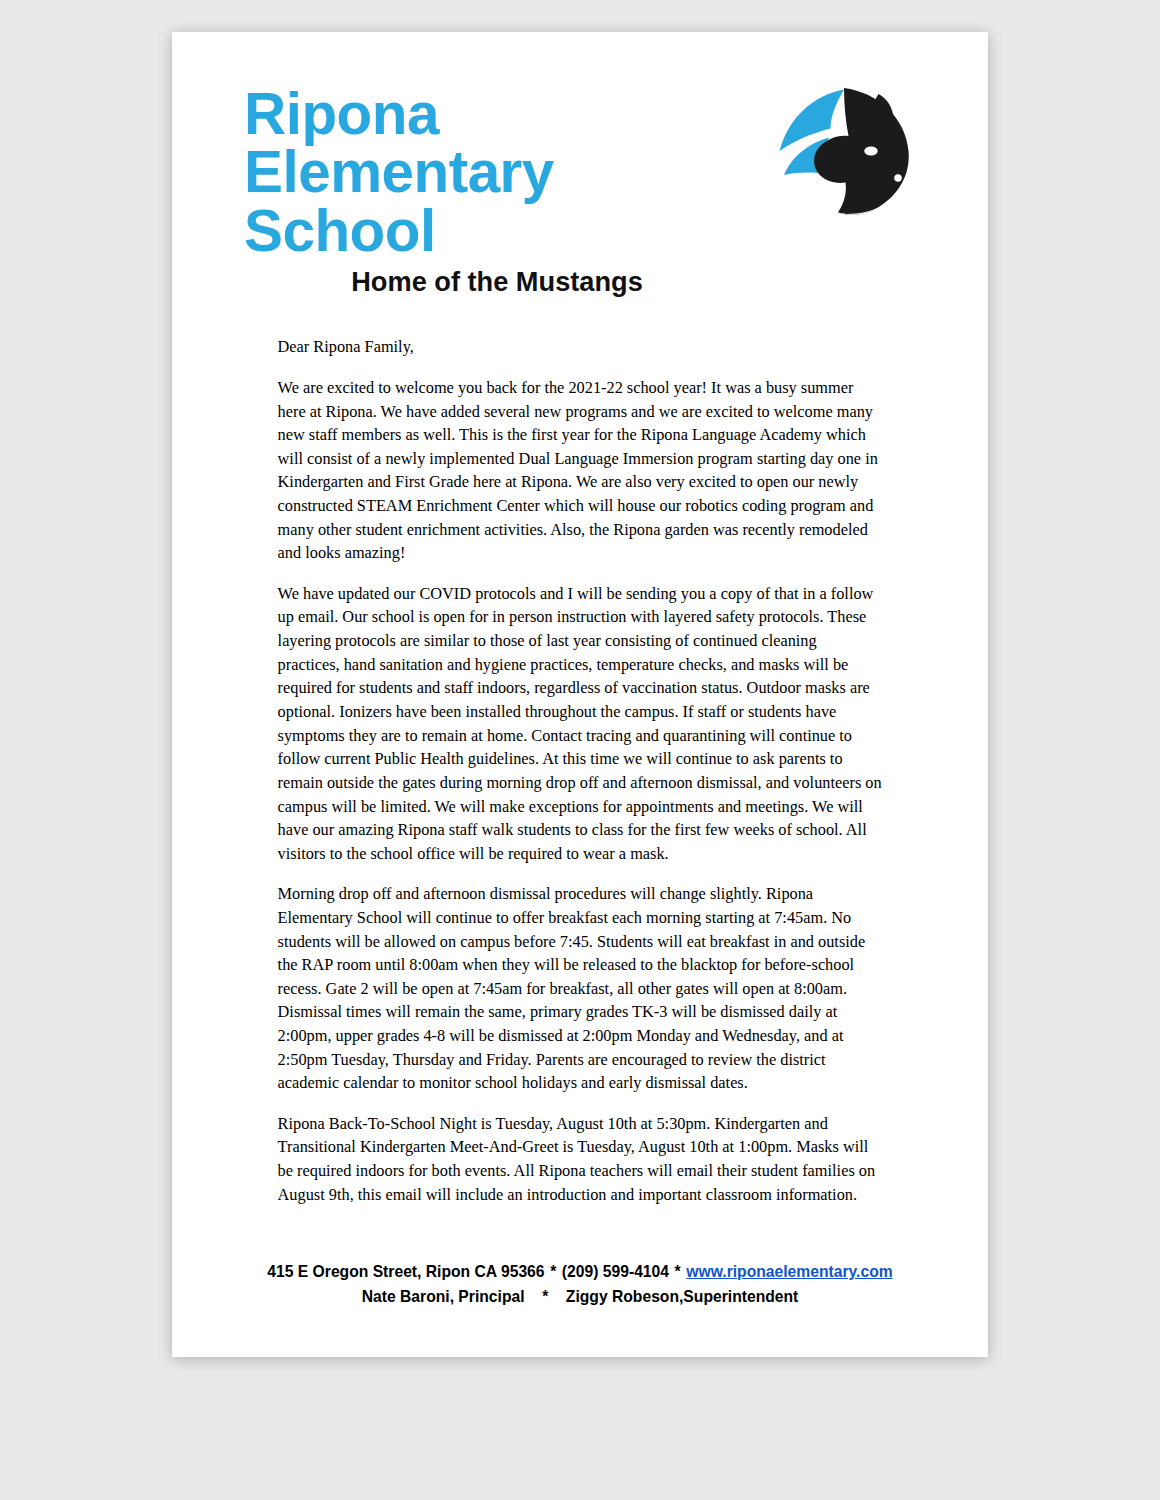Ripona Elementary School
Home of the Mustangs
Dear Ripona Family,
We are excited to welcome you back for the 2021-22 school year! It was a busy summer here at Ripona. We have added several new programs and we are excited to welcome many new staff members as well. This is the first year for the Ripona Language Academy which will consist of a newly implemented Dual Language Immersion program starting day one in Kindergarten and First Grade here at Ripona. We are also very excited to open our newly constructed STEAM Enrichment Center which will house our robotics coding program and many other student enrichment activities. Also, the Ripona garden was recently remodeled and looks amazing!
We have updated our COVID protocols and I will be sending you a copy of that in a follow up email. Our school is open for in person instruction with layered safety protocols. These layering protocols are similar to those of last year consisting of continued cleaning practices, hand sanitation and hygiene practices, temperature checks, and masks will be required for students and staff indoors, regardless of vaccination status. Outdoor masks are optional. Ionizers have been installed throughout the campus. If staff or students have symptoms they are to remain at home. Contact tracing and quarantining will continue to follow current Public Health guidelines. At this time we will continue to ask parents to remain outside the gates during morning drop off and afternoon dismissal, and volunteers on campus will be limited. We will make exceptions for appointments and meetings. We will have our amazing Ripona staff walk students to class for the first few weeks of school. All visitors to the school office will be required to wear a mask.
Morning drop off and afternoon dismissal procedures will change slightly. Ripona Elementary School will continue to offer breakfast each morning starting at 7:45am. No students will be allowed on campus before 7:45. Students will eat breakfast in and outside the RAP room until 8:00am when they will be released to the blacktop for before-school recess. Gate 2 will be open at 7:45am for breakfast, all other gates will open at 8:00am. Dismissal times will remain the same, primary grades TK-3 will be dismissed daily at 2:00pm, upper grades 4-8 will be dismissed at 2:00pm Monday and Wednesday, and at 2:50pm Tuesday, Thursday and Friday. Parents are encouraged to review the district academic calendar to monitor school holidays and early dismissal dates.
Ripona Back-To-School Night is Tuesday, August 10th at 5:30pm. Kindergarten and Transitional Kindergarten Meet-And-Greet is Tuesday, August 10th at 1:00pm. Masks will be required indoors for both events. All Ripona teachers will email their student families on August 9th, this email will include an introduction and important classroom information.
415 E Oregon Street, Ripon CA 95366*(209) 599-4104*www.riponaelementary.com
Nate Baroni, Principal*Ziggy Robeson,Superintendent